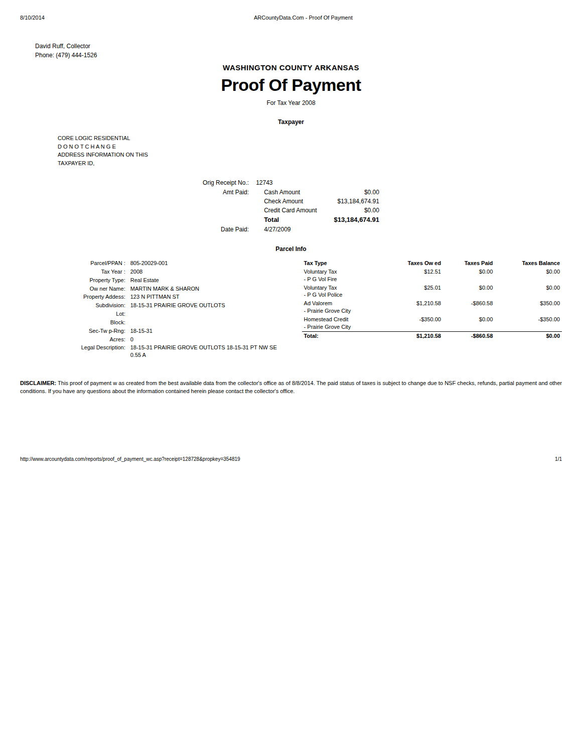8/10/2014
ARCountyData.Com - Proof Of Payment
David Ruff, Collector
Phone: (479) 444-1526
Washington County Arkansas
Proof Of Payment
For Tax Year 2008
Taxpayer
CORE LOGIC RESIDENTIAL
D O N O T C H A N G E
ADDRESS INFORMATION ON THIS
TAXPAYER ID,
| Orig Receipt No.: | 12743 |
| Amt Paid: | Cash Amount | $0.00 |
| | Check Amount | $13,184,674.91 |
| | Credit Card Amount | $0.00 |
| | Total | $13,184,674.91 |
| Date Paid: | 4/27/2009 | |
Parcel Info
| Parcel/PPAN : | 805-20029-001 |
| Tax Year : | 2008 |
| Property Type: | Real Estate |
| Ow ner Name: | MARTIN MARK & SHARON |
| Property Addess: | 123 N PITTMAN ST |
| Subdivision: | 18-15-31 PRAIRIE GROVE OUTLOTS |
| Lot: | |
| Block: | |
| Sec-Tw p-Rng: | 18-15-31 |
| Acres: | 0 |
| Legal Description: | 18-15-31 PRAIRIE GROVE OUTLOTS 18-15-31 PT NW SE 0.55 A |
| Tax Type | Taxes Ow ed | Taxes Paid | Taxes Balance |
| --- | --- | --- | --- |
| Voluntary Tax - P G Vol Fire | $12.51 | $0.00 | $0.00 |
| Voluntary Tax - P G Vol Police | $25.01 | $0.00 | $0.00 |
| Ad Valorem - Prairie Grove City | $1,210.58 | -$860.58 | $350.00 |
| Homestead Credit - Prairie Grove City | -$350.00 | $0.00 | -$350.00 |
| Total: | $1,210.58 | -$860.58 | $0.00 |
DISCLAIMER: This proof of payment w as created from the best available data from the collector's office as of 8/8/2014. The paid status of taxes is subject to change due to NSF checks, refunds, partial payment and other conditions. If you have any questions about the information contained herein please contact the collector's office.
http://www.arcountydata.com/reports/proof_of_payment_wc.asp?receipt=128728&propkey=354819
1/1